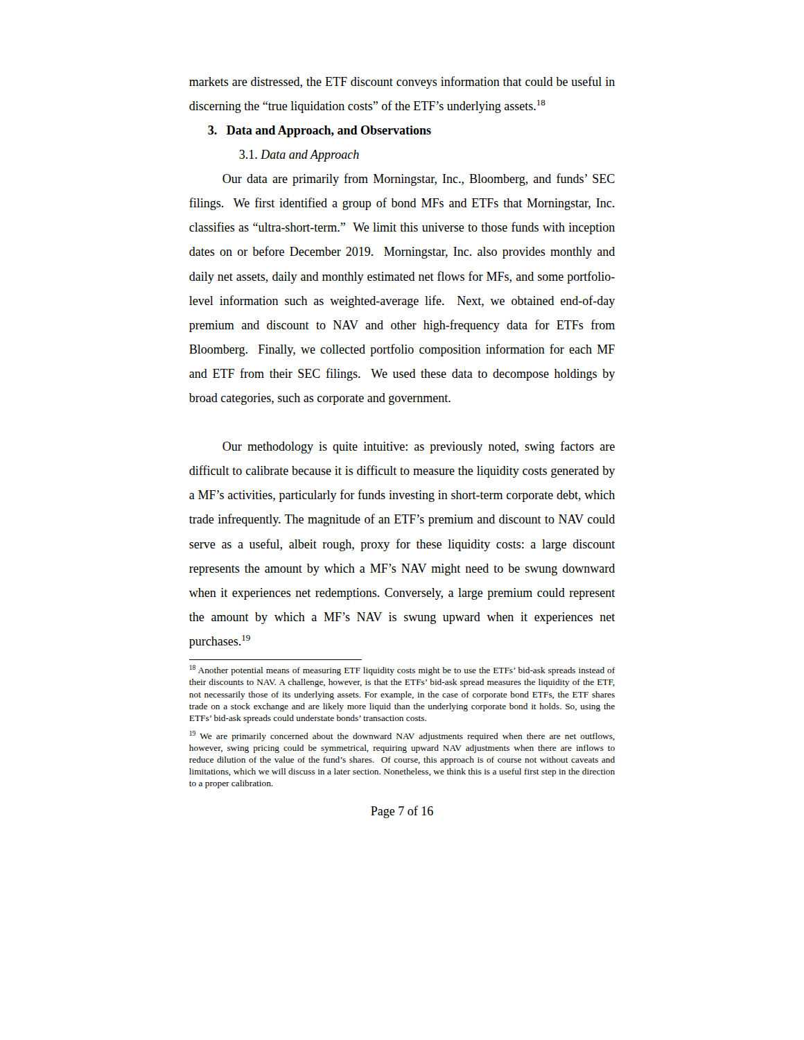markets are distressed, the ETF discount conveys information that could be useful in discerning the “true liquidation costs” of the ETF’s underlying assets.18
3. Data and Approach, and Observations
3.1. Data and Approach
Our data are primarily from Morningstar, Inc., Bloomberg, and funds’ SEC filings. We first identified a group of bond MFs and ETFs that Morningstar, Inc. classifies as “ultra-short-term.” We limit this universe to those funds with inception dates on or before December 2019. Morningstar, Inc. also provides monthly and daily net assets, daily and monthly estimated net flows for MFs, and some portfolio-level information such as weighted-average life. Next, we obtained end-of-day premium and discount to NAV and other high-frequency data for ETFs from Bloomberg. Finally, we collected portfolio composition information for each MF and ETF from their SEC filings. We used these data to decompose holdings by broad categories, such as corporate and government.
Our methodology is quite intuitive: as previously noted, swing factors are difficult to calibrate because it is difficult to measure the liquidity costs generated by a MF’s activities, particularly for funds investing in short-term corporate debt, which trade infrequently. The magnitude of an ETF’s premium and discount to NAV could serve as a useful, albeit rough, proxy for these liquidity costs: a large discount represents the amount by which a MF’s NAV might need to be swung downward when it experiences net redemptions. Conversely, a large premium could represent the amount by which a MF’s NAV is swung upward when it experiences net purchases.19
18 Another potential means of measuring ETF liquidity costs might be to use the ETFs’ bid-ask spreads instead of their discounts to NAV. A challenge, however, is that the ETFs’ bid-ask spread measures the liquidity of the ETF, not necessarily those of its underlying assets. For example, in the case of corporate bond ETFs, the ETF shares trade on a stock exchange and are likely more liquid than the underlying corporate bond it holds. So, using the ETFs’ bid-ask spreads could understate bonds’ transaction costs.
19 We are primarily concerned about the downward NAV adjustments required when there are net outflows, however, swing pricing could be symmetrical, requiring upward NAV adjustments when there are inflows to reduce dilution of the value of the fund’s shares. Of course, this approach is of course not without caveats and limitations, which we will discuss in a later section. Nonetheless, we think this is a useful first step in the direction to a proper calibration.
Page 7 of 16